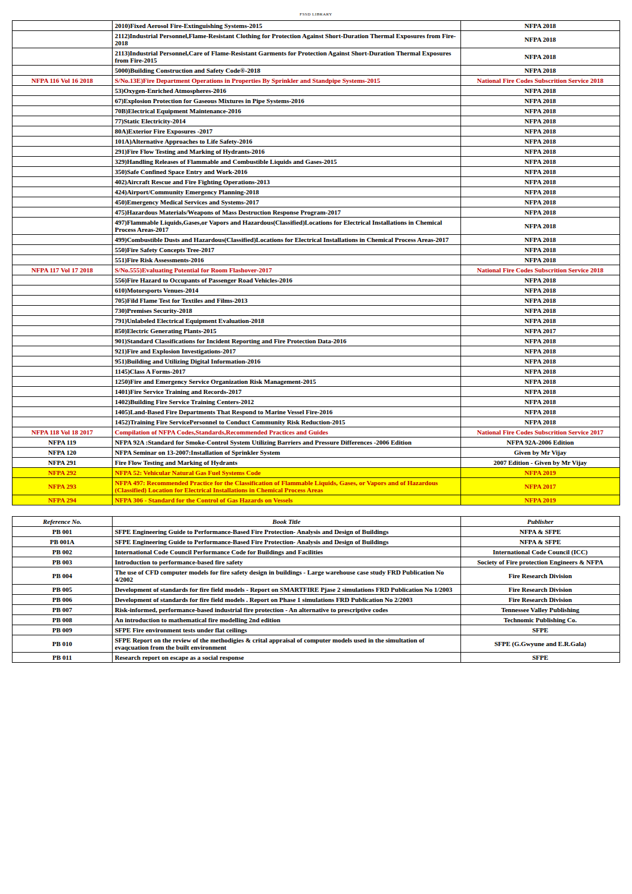FSSD LIBRARY
| | 2010)Fixed Aerosol Fire-Extinguishing Systems-2015 | NFPA 2018 |
| | 2112)Industrial Personnel,Flame-Resistant Clothing for Protection Against Short-Duration Thermal Exposures from Fire-2018 | NFPA 2018 |
| | 2113)Industrial Personnel,Care of Flame-Resistant Garments for Protection Against Short-Duration Thermal Exposures from Fire-2015 | NFPA 2018 |
| | 5000)Building Construction and Safety Code®-2018 | NFPA 2018 |
| NFPA 116 Vol 16 2018 | S/No.13E)Fire Department Operations in Properties By Sprinkler and Standpipe Systems-2015 | National Fire Codes Subscrition Service 2018 |
| | 53)Oxygen-Enriched Atmospheres-2016 | NFPA 2018 |
| | 67)Explosion Protection for Gaseous Mixtures in Pipe Systems-2016 | NFPA 2018 |
| | 70B)Electrical Equipment Maintenance-2016 | NFPA 2018 |
| | 77)Static Electricity-2014 | NFPA 2018 |
| | 80A)Exterior Fire Exposures -2017 | NFPA 2018 |
| | 101A)Alternative Approaches to Life Safety-2016 | NFPA 2018 |
| | 291)Fire Flow Testing and Marking of Hydrants-2016 | NFPA 2018 |
| | 329)Handling Releases of Flammable and Combustible Liquids and Gases-2015 | NFPA 2018 |
| | 350)Safe Confined Space Entry and Work-2016 | NFPA 2018 |
| | 402)Aircraft Rescue and Fire Fighting Operations-2013 | NFPA 2018 |
| | 424)Airport/Community Emergency Planning-2018 | NFPA 2018 |
| | 450)Emergency Medical Services and Systems-2017 | NFPA 2018 |
| | 475)Hazardous Materials/Weapons of Mass Destruction Response Program-2017 | NFPA 2018 |
| | 497)Flammable Liquids,Gases,or Vapors and Hazardous(Classified)Locations for Electrical Installations in Chemical Process Areas-2017 | NFPA 2018 |
| | 499)Combustible Dusts and Hazardous(Classified)Locations for Electrical Installations in Chemical Process Areas-2017 | NFPA 2018 |
| | 550)Fire Safety Concepts Tree-2017 | NFPA 2018 |
| | 551)Fire Risk Assessments-2016 | NFPA 2018 |
| NFPA 117 Vol 17 2018 | S/No.555)Evaluating Potential for Room Flashover-2017 | National Fire Codes Subscrition Service 2018 |
| | 556)Fire Hazard to Occupants of Passenger Road Vehicles-2016 | NFPA 2018 |
| | 610)Motorsports Venues-2014 | NFPA 2018 |
| | 705)Fild Flame Test for Textiles and Films-2013 | NFPA 2018 |
| | 730)Premises Security-2018 | NFPA 2018 |
| | 791)Unlabeled Electrical Equipment Evaluation-2018 | NFPA 2018 |
| | 850)Electric Generating Plants-2015 | NFPA 2017 |
| | 901)Standard Classifications for Incident Reporting and Fire Protection Data-2016 | NFPA 2018 |
| | 921)Fire and Explosion Investigations-2017 | NFPA 2018 |
| | 951)Building and Utilizing Digital Information-2016 | NFPA 2018 |
| | 1145)Class A Forms-2017 | NFPA 2018 |
| | 1250)Fire and Emergency Service Organization Risk Management-2015 | NFPA 2018 |
| | 1401)Fire Service Training and Records-2017 | NFPA 2018 |
| | 1402)Building Fire Service Training Centers-2012 | NFPA 2018 |
| | 1405)Land-Based Fire Departments That Respond to Marine Vessel Fire-2016 | NFPA 2018 |
| | 1452)Training Fire ServicePersonnel to Conduct Community Risk Reduction-2015 | NFPA 2018 |
| NFPA 118 Vol 18 2017 | Compilation of NFPA Codes,Standards,Recommended Practices and Guides | National Fire Codes Subscrition Service 2017 |
| NFPA 119 | NFPA 92A :Standard for Smoke-Control System Utilizing Barriers and Pressure Differences -2006 Edition | NFPA 92A-2006 Edition |
| NFPA 120 | NFPA Seminar on 13-2007:Installation of Sprinkler System | Given by Mr Vijay |
| NFPA 291 | Fire Flow Testing and Marking of Hydrants | 2007 Edition - Given by Mr Vijay |
| NFPA 292 | NFPA 52: Vehicular Natural Gas Fuel Systems Code | NFPA 2019 |
| NFPA 293 | NFPA 497: Recommended Practice for the Classification of Flammable Liquids, Gases, or Vapors and of Hazardous (Classified) Location for Electrical Installations in Chemical Process Areas | NFPA 2017 |
| NFPA 294 | NFPA 306 - Standard for the Control of Gas Hazards on Vessels | NFPA 2019 |
| Reference No. | Book Title | Publisher |
| PB 001 | SFPE Engineering Guide to Performance-Based Fire Protection- Analysis and Design of Buildings | NFPA & SFPE |
| PB 001A | SFPE Engineering Guide to Performance-Based Fire Protection- Analysis and Design of Buildings | NFPA & SFPE |
| PB 002 | International Code Council Performance Code for Buildings and Facilities | International Code Council (ICC) |
| PB 003 | Introduction to performance-based fire safety | Society of Fire protection Engineers & NFPA |
| PB 004 | The use of CFD computer models for fire safety design in buildings - Large warehouse case study FRD Publication No 4/2002 | Fire Research Division |
| PB 005 | Development of standards for fire field models - Report on SMARTFIRE Pjase 2 simulations FRD Publication No 1/2003 | Fire Research Division |
| PB 006 | Development of standards for fire field models . Report on Phase 1 simulations FRD Publication No 2/2003 | Fire Research Division |
| PB 007 | Risk-informed, performance-based industrial fire protection - An alternative to prescriptive codes | Tennessee Valley Publishing |
| PB 008 | An introduction to mathematical fire modelling 2nd edition | Technomic Publishing Co. |
| PB 009 | SFPE Fire environment tests under flat ceilings | SFPE |
| PB 010 | SFPE Report on the review of the methodigies & crital appraisal of computer models used in the simultation of evaqcuation from the built environment | SFPE (G.Gwyune and E.R.Gala) |
| PB 011 | Research report on escape as a social response | SFPE |